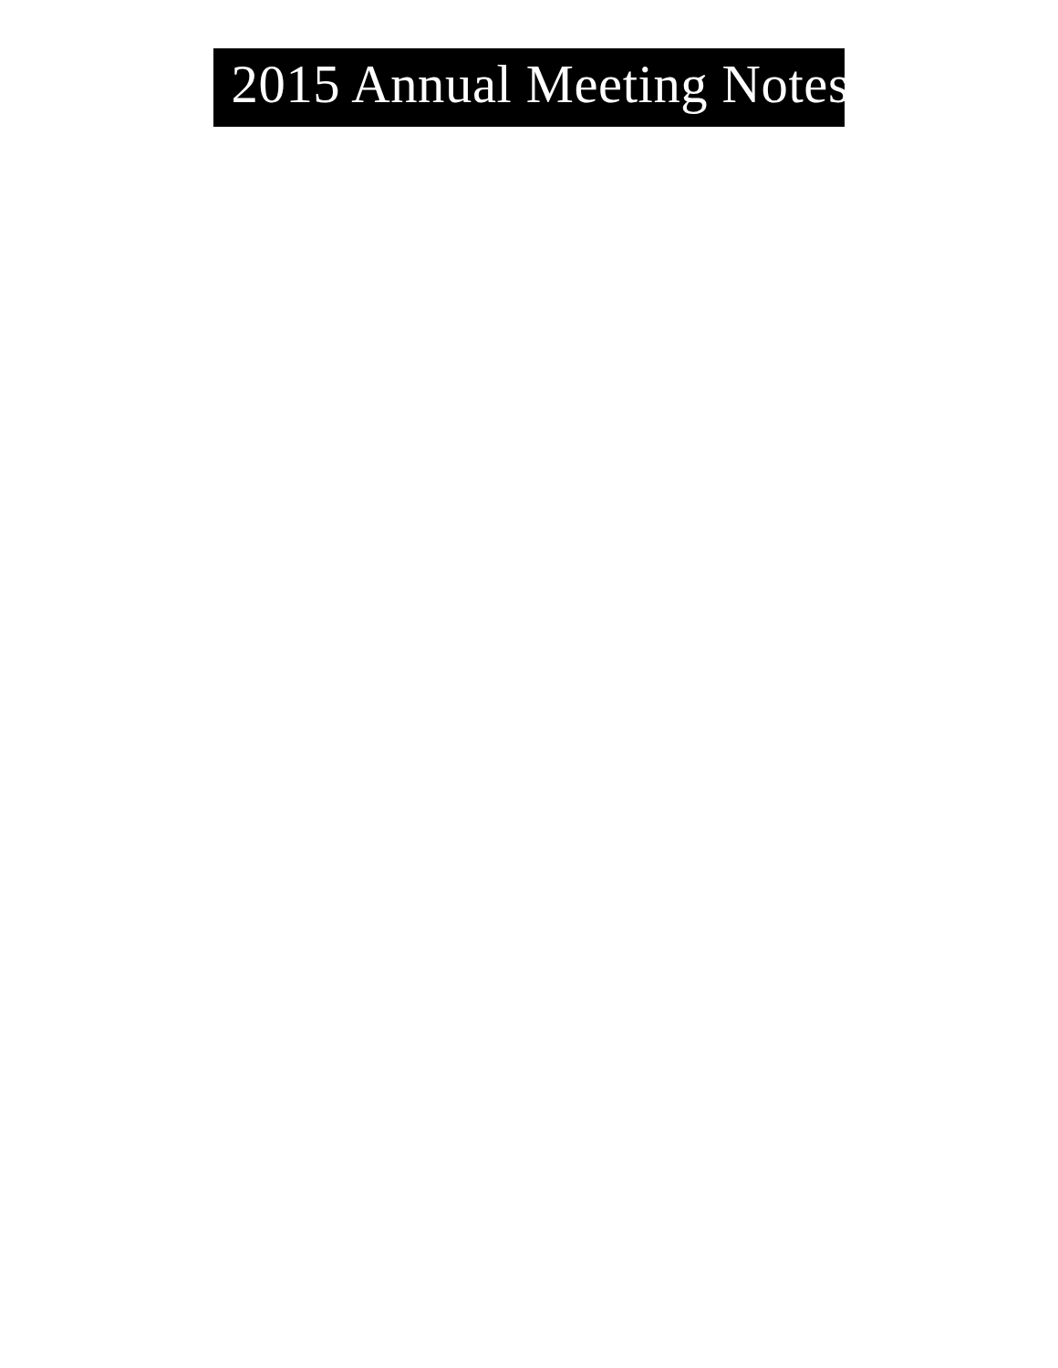2015 Annual Meeting Notes